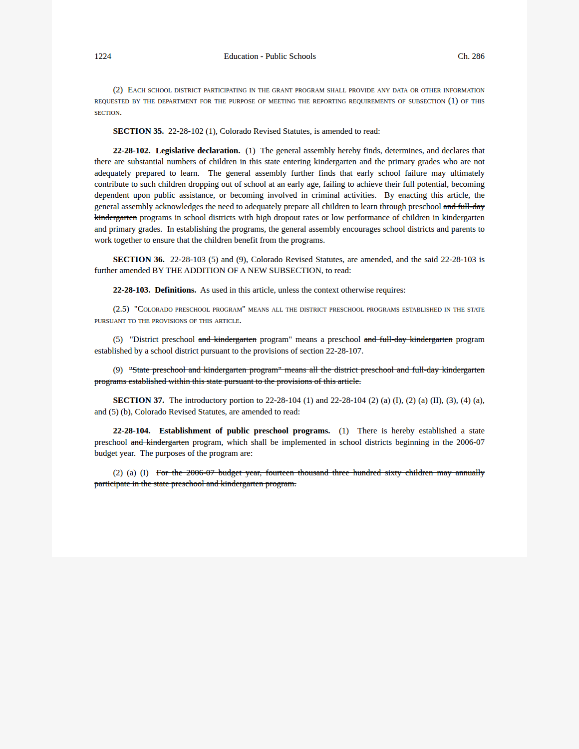1224
Education - Public Schools
Ch. 286
(2) Each school district participating in the grant program shall provide any data or other information requested by the department for the purpose of meeting the reporting requirements of subsection (1) of this section.
SECTION 35. 22-28-102 (1), Colorado Revised Statutes, is amended to read:
22-28-102. Legislative declaration. (1) The general assembly hereby finds, determines, and declares that there are substantial numbers of children in this state entering kindergarten and the primary grades who are not adequately prepared to learn. The general assembly further finds that early school failure may ultimately contribute to such children dropping out of school at an early age, failing to achieve their full potential, becoming dependent upon public assistance, or becoming involved in criminal activities. By enacting this article, the general assembly acknowledges the need to adequately prepare all children to learn through preschool and full-day kindergarten programs in school districts with high dropout rates or low performance of children in kindergarten and primary grades. In establishing the programs, the general assembly encourages school districts and parents to work together to ensure that the children benefit from the programs.
SECTION 36. 22-28-103 (5) and (9), Colorado Revised Statutes, are amended, and the said 22-28-103 is further amended BY THE ADDITION OF A NEW SUBSECTION, to read:
22-28-103. Definitions. As used in this article, unless the context otherwise requires:
(2.5) "Colorado preschool program" means all the district preschool programs established in the state pursuant to the provisions of this article.
(5) "District preschool and kindergarten program" means a preschool and full-day kindergarten program established by a school district pursuant to the provisions of section 22-28-107.
(9) "State preschool and kindergarten program" means all the district preschool and full-day kindergarten programs established within this state pursuant to the provisions of this article.
SECTION 37. The introductory portion to 22-28-104 (1) and 22-28-104 (2) (a) (I), (2) (a) (II), (3), (4) (a), and (5) (b), Colorado Revised Statutes, are amended to read:
22-28-104. Establishment of public preschool programs. (1) There is hereby established a state preschool and kindergarten program, which shall be implemented in school districts beginning in the 2006-07 budget year. The purposes of the program are:
(2) (a) (I) For the 2006-07 budget year, fourteen thousand three hundred sixty children may annually participate in the state preschool and kindergarten program.